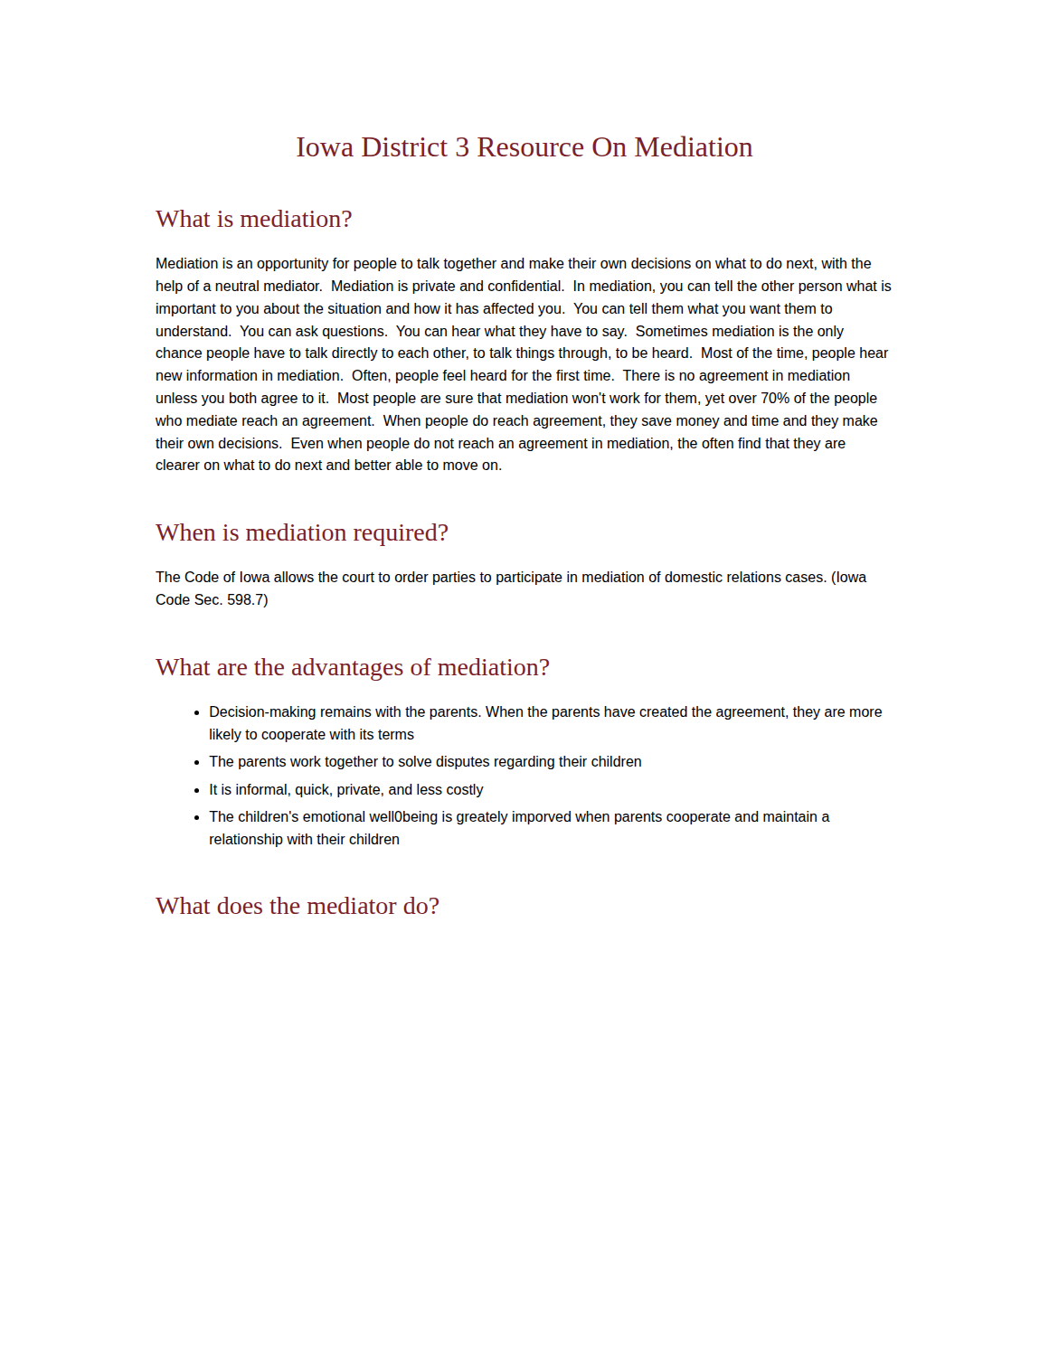Iowa District 3 Resource On Mediation
What is mediation?
Mediation is an opportunity for people to talk together and make their own decisions on what to do next, with the help of a neutral mediator. Mediation is private and confidential. In mediation, you can tell the other person what is important to you about the situation and how it has affected you. You can tell them what you want them to understand. You can ask questions. You can hear what they have to say. Sometimes mediation is the only chance people have to talk directly to each other, to talk things through, to be heard. Most of the time, people hear new information in mediation. Often, people feel heard for the first time. There is no agreement in mediation unless you both agree to it. Most people are sure that mediation won't work for them, yet over 70% of the people who mediate reach an agreement. When people do reach agreement, they save money and time and they make their own decisions. Even when people do not reach an agreement in mediation, the often find that they are clearer on what to do next and better able to move on.
When is mediation required?
The Code of Iowa allows the court to order parties to participate in mediation of domestic relations cases. (Iowa Code Sec. 598.7)
What are the advantages of mediation?
Decision-making remains with the parents. When the parents have created the agreement, they are more likely to cooperate with its terms
The parents work together to solve disputes regarding their children
It is informal, quick, private, and less costly
The children's emotional well0being is greately imporved when parents cooperate and maintain a relationship with their children
What does the mediator do?